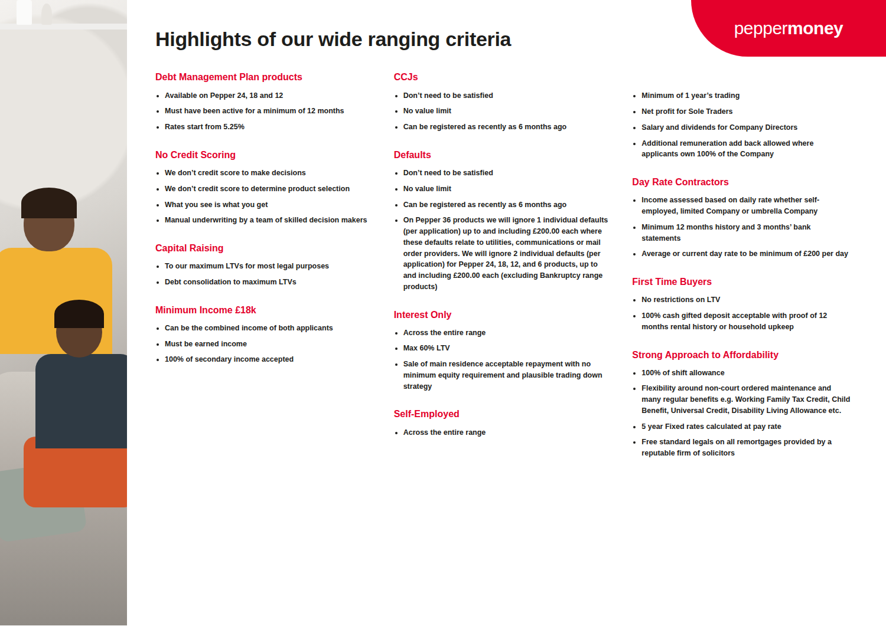peppermoney
Highlights of our wide ranging criteria
Debt Management Plan products
Available on Pepper 24, 18 and 12
Must have been active for a minimum of 12 months
Rates start from 5.25%
No Credit Scoring
We don’t credit score to make decisions
We don’t credit score to determine product selection
What you see is what you get
Manual underwriting by a team of skilled decision makers
Capital Raising
To our maximum LTVs for most legal purposes
Debt consolidation to maximum LTVs
Minimum Income £18k
Can be the combined income of both applicants
Must be earned income
100% of secondary income accepted
CCJs
Don’t need to be satisfied
No value limit
Can be registered as recently as 6 months ago
Defaults
Don’t need to be satisfied
No value limit
Can be registered as recently as 6 months ago
On Pepper 36 products we will ignore 1 individual defaults (per application) up to and including £200.00 each where these defaults relate to utilities, communications or mail order providers. We will ignore 2 individual defaults (per application) for Pepper 24, 18, 12, and 6 products, up to and including £200.00 each (excluding Bankruptcy range products)
Interest Only
Across the entire range
Max 60% LTV
Sale of main residence acceptable repayment with no minimum equity requirement and plausible trading down strategy
Self-Employed
Across the entire range
Minimum of 1 year’s trading
Net profit for Sole Traders
Salary and dividends for Company Directors
Additional remuneration add back allowed where applicants own 100% of the Company
Day Rate Contractors
Income assessed based on daily rate whether self-employed, limited Company or umbrella Company
Minimum 12 months history and 3 months’ bank statements
Average or current day rate to be minimum of £200 per day
First Time Buyers
No restrictions on LTV
100% cash gifted deposit acceptable with proof of 12 months rental history or household upkeep
Strong Approach to Affordability
100% of shift allowance
Flexibility around non-court ordered maintenance and many regular benefits e.g. Working Family Tax Credit, Child Benefit, Universal Credit, Disability Living Allowance etc.
5 year Fixed rates calculated at pay rate
Free standard legals on all remortgages provided by a reputable firm of solicitors